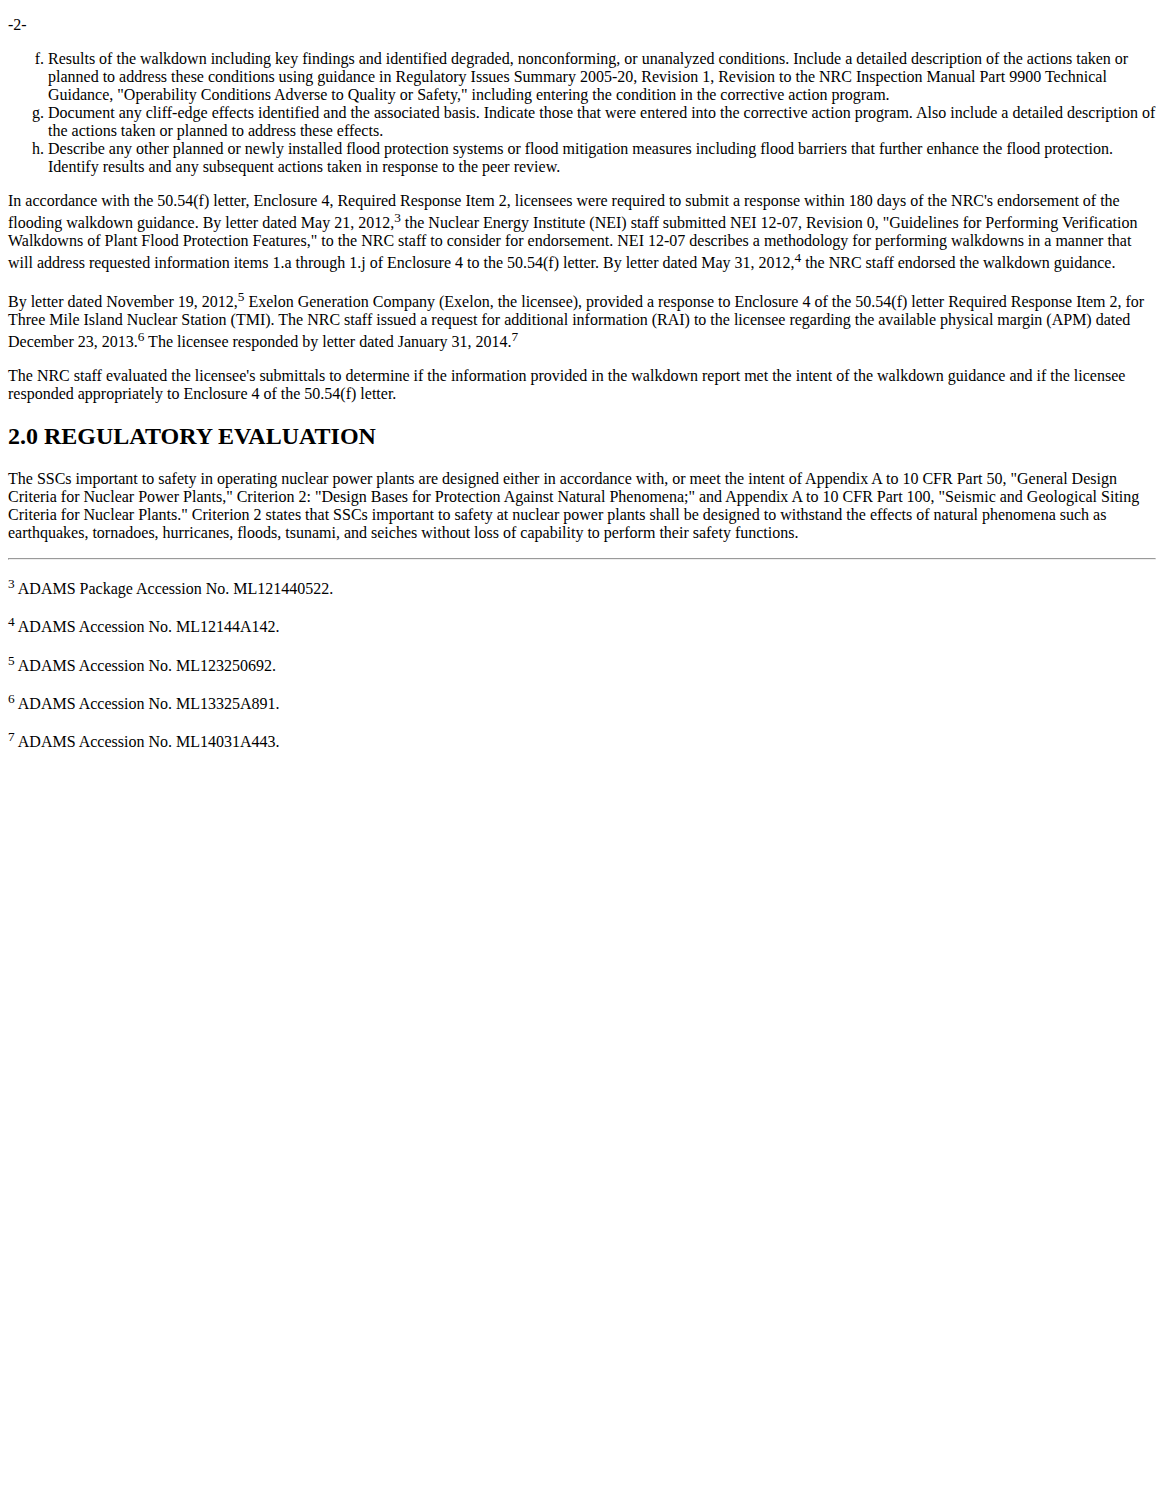-2-
Results of the walkdown including key findings and identified degraded, nonconforming, or unanalyzed conditions. Include a detailed description of the actions taken or planned to address these conditions using guidance in Regulatory Issues Summary 2005-20, Revision 1, Revision to the NRC Inspection Manual Part 9900 Technical Guidance, "Operability Conditions Adverse to Quality or Safety," including entering the condition in the corrective action program.
Document any cliff-edge effects identified and the associated basis. Indicate those that were entered into the corrective action program. Also include a detailed description of the actions taken or planned to address these effects.
Describe any other planned or newly installed flood protection systems or flood mitigation measures including flood barriers that further enhance the flood protection. Identify results and any subsequent actions taken in response to the peer review.
In accordance with the 50.54(f) letter, Enclosure 4, Required Response Item 2, licensees were required to submit a response within 180 days of the NRC's endorsement of the flooding walkdown guidance. By letter dated May 21, 2012,3 the Nuclear Energy Institute (NEI) staff submitted NEI 12-07, Revision 0, "Guidelines for Performing Verification Walkdowns of Plant Flood Protection Features," to the NRC staff to consider for endorsement. NEI 12-07 describes a methodology for performing walkdowns in a manner that will address requested information items 1.a through 1.j of Enclosure 4 to the 50.54(f) letter. By letter dated May 31, 2012,4 the NRC staff endorsed the walkdown guidance.
By letter dated November 19, 2012,5 Exelon Generation Company (Exelon, the licensee), provided a response to Enclosure 4 of the 50.54(f) letter Required Response Item 2, for Three Mile Island Nuclear Station (TMI). The NRC staff issued a request for additional information (RAI) to the licensee regarding the available physical margin (APM) dated December 23, 2013.6 The licensee responded by letter dated January 31, 2014.7
The NRC staff evaluated the licensee's submittals to determine if the information provided in the walkdown report met the intent of the walkdown guidance and if the licensee responded appropriately to Enclosure 4 of the 50.54(f) letter.
2.0 REGULATORY EVALUATION
The SSCs important to safety in operating nuclear power plants are designed either in accordance with, or meet the intent of Appendix A to 10 CFR Part 50, "General Design Criteria for Nuclear Power Plants," Criterion 2: "Design Bases for Protection Against Natural Phenomena;" and Appendix A to 10 CFR Part 100, "Seismic and Geological Siting Criteria for Nuclear Plants." Criterion 2 states that SSCs important to safety at nuclear power plants shall be designed to withstand the effects of natural phenomena such as earthquakes, tornadoes, hurricanes, floods, tsunami, and seiches without loss of capability to perform their safety functions.
3 ADAMS Package Accession No. ML121440522.
4 ADAMS Accession No. ML12144A142.
5 ADAMS Accession No. ML123250692.
6 ADAMS Accession No. ML13325A891.
7 ADAMS Accession No. ML14031A443.